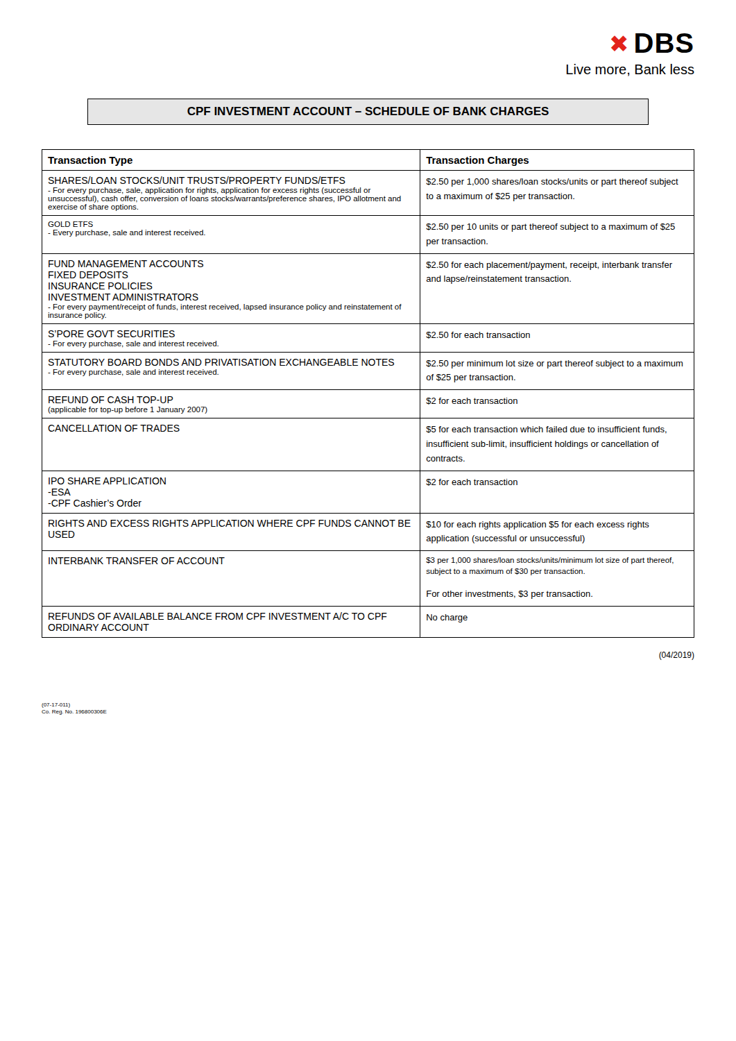✖DBS
Live more, Bank less
CPF INVESTMENT ACCOUNT – SCHEDULE OF BANK CHARGES
| Transaction Type | Transaction Charges |
| --- | --- |
| SHARES/LOAN STOCKS/UNIT TRUSTS/PROPERTY FUNDS/ETFS - For every purchase, sale, application for rights, application for excess rights (successful or unsuccessful), cash offer, conversion of loans stocks/warrants/preference shares, IPO allotment and exercise of share options. | $2.50 per 1,000 shares/loan stocks/units or part thereof subject to a maximum of $25 per transaction. |
| GOLD ETFS - Every purchase, sale and interest received. | $2.50 per 10 units or part thereof subject to a maximum of $25 per transaction. |
| FUND MANAGEMENT ACCOUNTS FIXED DEPOSITS INSURANCE POLICIES INVESTMENT ADMINISTRATORS - For every payment/receipt of funds, interest received, lapsed insurance policy and reinstatement of insurance policy. | $2.50 for each placement/payment, receipt, interbank transfer and lapse/reinstatement transaction. |
| S’PORE GOVT SECURITIES - For every purchase, sale and interest received. | $2.50 for each transaction |
| STATUTORY BOARD BONDS AND PRIVATISATION EXCHANGEABLE NOTES - For every purchase, sale and interest received. | $2.50 per minimum lot size or part thereof subject to a maximum of $25 per transaction. |
| REFUND OF CASH TOP-UP (applicable for top-up before 1 January 2007) | $2 for each transaction |
| CANCELLATION OF TRADES | $5 for each transaction which failed due to insufficient funds, insufficient sub-limit, insufficient holdings or cancellation of contracts. |
| IPO SHARE APPLICATION -ESA -CPF Cashier’s Order | $2 for each transaction |
| RIGHTS AND EXCESS RIGHTS APPLICATION WHERE CPF FUNDS CANNOT BE USED | $10 for each rights application $5 for each excess rights application (successful or unsuccessful) |
| INTERBANK TRANSFER OF ACCOUNT | $3 per 1,000 shares/loan stocks/units/minimum lot size of part thereof, subject to a maximum of $30 per transaction. For other investments, $3 per transaction. |
| REFUNDS OF AVAILABLE BALANCE FROM CPF INVESTMENT A/C TO CPF ORDINARY ACCOUNT | No charge |
(04/2019)
(07-17-011)
Co. Reg. No. 196800306E